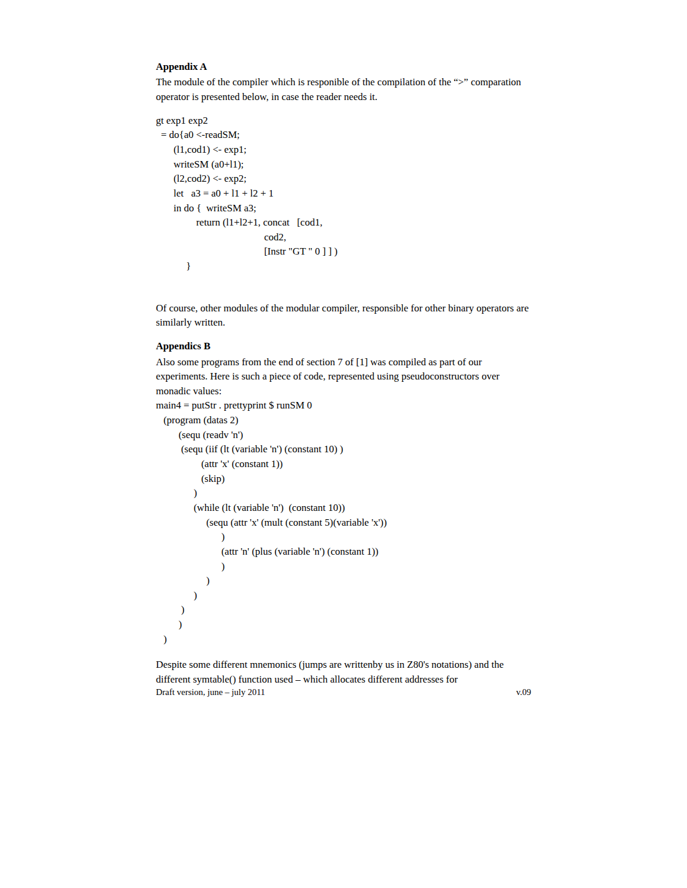Appendix A
The module of the compiler which is responible of the compilation of the “>” comparation operator is presented below, in case the reader needs it.
gt exp1 exp2 = do{a0 <-readSM; (l1,cod1) <- exp1; writeSM (a0+l1); (l2,cod2) <- exp2; let a3 = a0 + l1 + l2 + 1 in do { writeSM a3; return (l1+l2+1, concat [cod1, cod2, [Instr "GT " 0 ] ] ) }
Of course, other modules of the modular compiler, responsible for other binary operators are similarly written.
Appendics B
Also some programs from the end of section 7 of [1] was compiled as part of our experiments. Here is such a piece of code, represented using pseudoconstructors over monadic values:
main4 = putStr . prettyprint $ runSM 0 (program (datas 2) (sequ (readv 'n') (sequ (iif (lt (variable 'n') (constant 10) ) (attr 'x' (constant 1)) (skip) ) (while (lt (variable 'n') (constant 10)) (sequ (attr 'x' (mult (constant 5)(variable 'x')) ) (attr 'n' (plus (variable 'n') (constant 1)) ) ) ) ) ) )
Despite some different mnemonics (jumps are writtenby us in Z80's notations) and the different symtable() function used – which allocates different addresses for
Draft version, june – july 2011 v.09